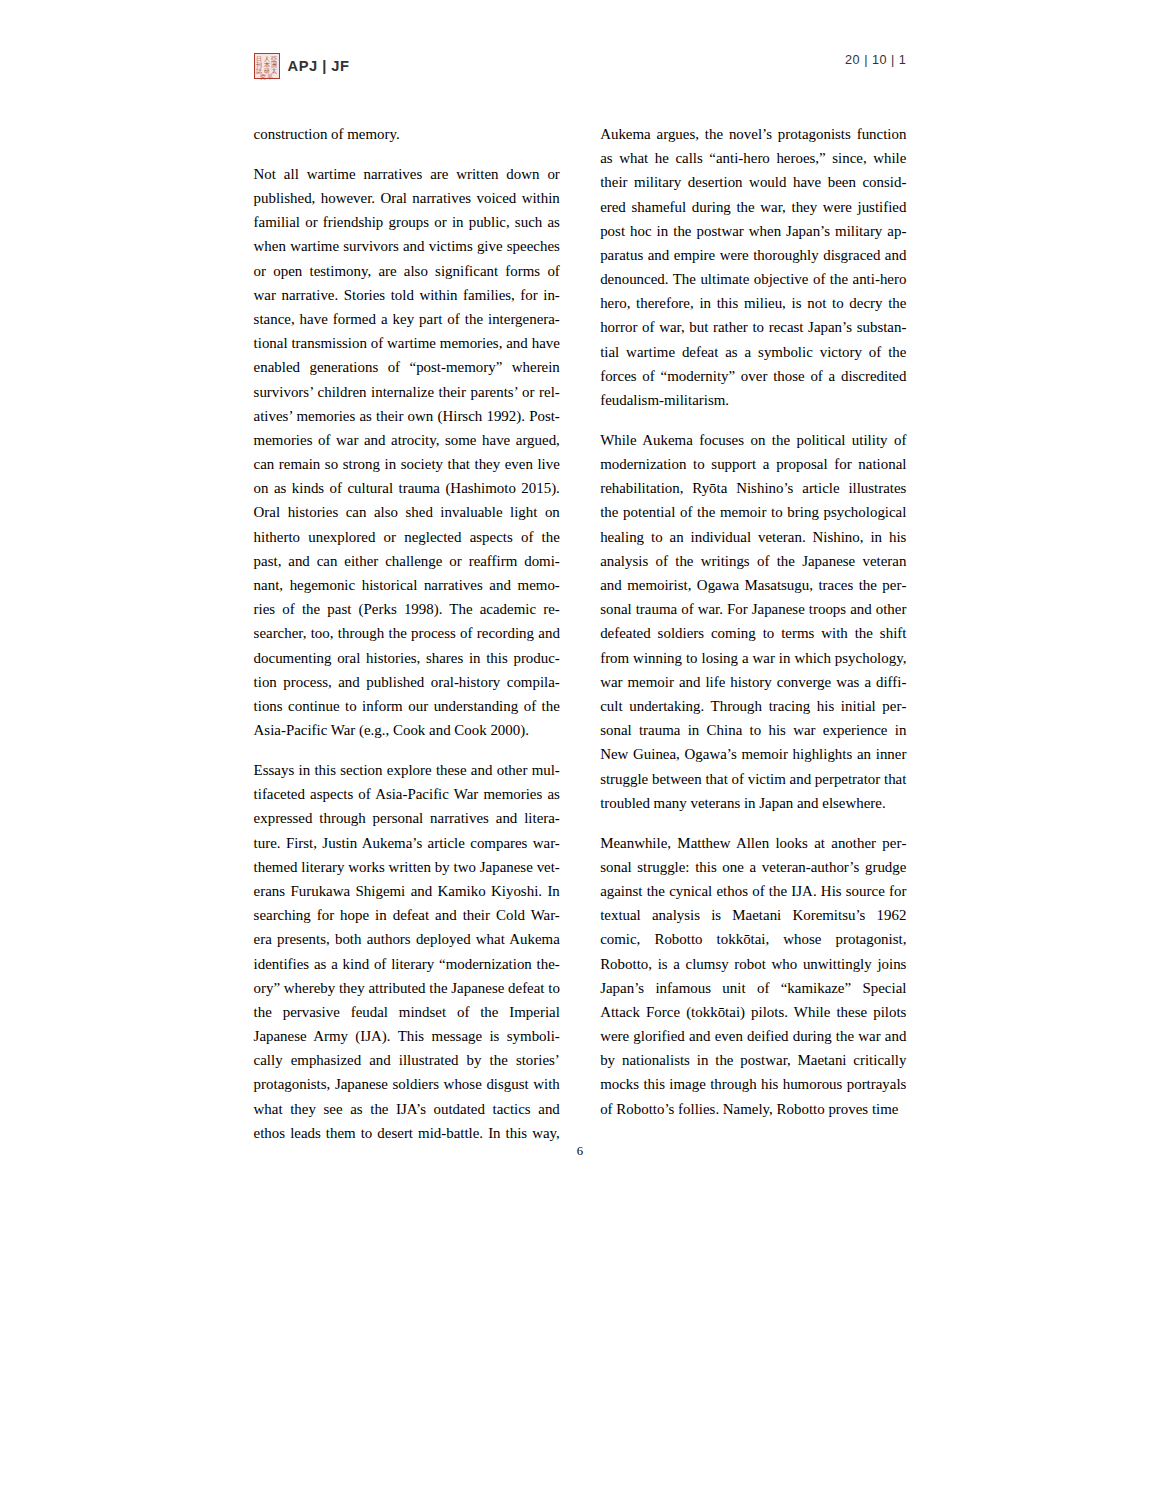日 人 亞 刊 本 洲 誌 研 太 究 平
APJ | JF
20 | 10 | 1
construction of memory.
Not all wartime narratives are written down or published, however. Oral narratives voiced within familial or friendship groups or in public, such as when wartime survivors and victims give speeches or open testimony, are also significant forms of war narrative. Stories told within families, for instance, have formed a key part of the intergenerational transmission of wartime memories, and have enabled generations of “post-memory” wherein survivors’ children internalize their parents’ or relatives’ memories as their own (Hirsch 1992). Post-memories of war and atrocity, some have argued, can remain so strong in society that they even live on as kinds of cultural trauma (Hashimoto 2015). Oral histories can also shed invaluable light on hitherto unexplored or neglected aspects of the past, and can either challenge or reaffirm dominant, hegemonic historical narratives and memories of the past (Perks 1998). The academic researcher, too, through the process of recording and documenting oral histories, shares in this production process, and published oral-history compilations continue to inform our understanding of the Asia-Pacific War (e.g., Cook and Cook 2000).
Essays in this section explore these and other multifaceted aspects of Asia-Pacific War memories as expressed through personal narratives and literature. First, Justin Aukema’s article compares war-themed literary works written by two Japanese veterans Furukawa Shigemi and Kamiko Kiyoshi. In searching for hope in defeat and their Cold War-era presents, both authors deployed what Aukema identifies as a kind of literary “modernization theory” whereby they attributed the Japanese defeat to the pervasive feudal mindset of the Imperial Japanese Army (IJA). This message is symbolically emphasized and illustrated by the stories’ protagonists, Japanese soldiers whose disgust with what they see as the IJA’s outdated tactics and ethos leads them to desert mid-battle. In this way, Aukema argues, the novel’s protagonists function as what he calls “anti-hero heroes,” since, while their military desertion would have been considered shameful during the war, they were justified post hoc in the postwar when Japan’s military apparatus and empire were thoroughly disgraced and denounced. The ultimate objective of the anti-hero hero, therefore, in this milieu, is not to decry the horror of war, but rather to recast Japan’s substantial wartime defeat as a symbolic victory of the forces of “modernity” over those of a discredited feudalism-militarism.
While Aukema focuses on the political utility of modernization to support a proposal for national rehabilitation, Ryōta Nishino’s article illustrates the potential of the memoir to bring psychological healing to an individual veteran. Nishino, in his analysis of the writings of the Japanese veteran and memoirist, Ogawa Masatsugu, traces the personal trauma of war. For Japanese troops and other defeated soldiers coming to terms with the shift from winning to losing a war in which psychology, war memoir and life history converge was a difficult undertaking. Through tracing his initial personal trauma in China to his war experience in New Guinea, Ogawa’s memoir highlights an inner struggle between that of victim and perpetrator that troubled many veterans in Japan and elsewhere.
Meanwhile, Matthew Allen looks at another personal struggle: this one a veteran-author’s grudge against the cynical ethos of the IJA. His source for textual analysis is Maetani Koremitsu’s 1962 comic, Robotto tokkōtai, whose protagonist, Robotto, is a clumsy robot who unwittingly joins Japan’s infamous unit of “kamikaze” Special Attack Force (tokkōtai) pilots. While these pilots were glorified and even deified during the war and by nationalists in the postwar, Maetani critically mocks this image through his humorous portrayals of Robotto’s follies. Namely, Robotto proves time
6